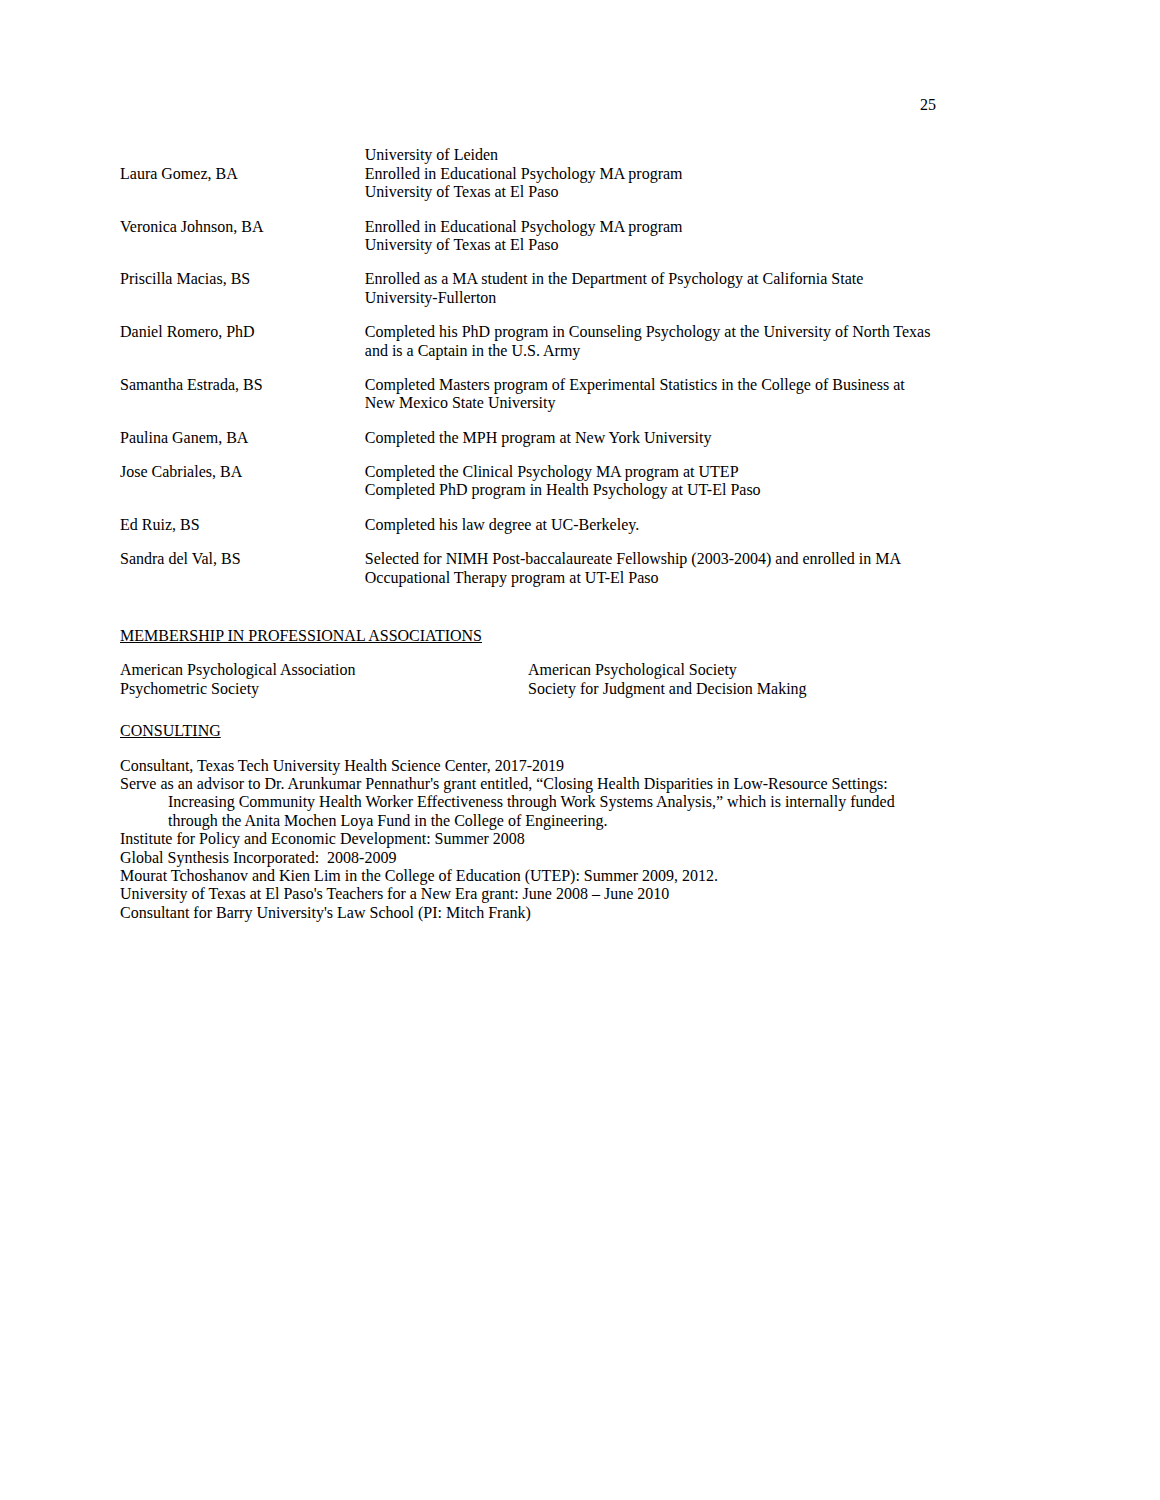25
University of Leiden
| Laura Gomez, BA | Enrolled in Educational Psychology MA program University of Texas at El Paso |
| Veronica Johnson, BA | Enrolled in Educational Psychology MA program University of Texas at El Paso |
| Priscilla Macias, BS | Enrolled as a MA student in the Department of Psychology at California State University-Fullerton |
| Daniel Romero, PhD | Completed his PhD program in Counseling Psychology at the University of North Texas and is a Captain in the U.S. Army |
| Samantha Estrada, BS | Completed Masters program of Experimental Statistics in the College of Business at New Mexico State University |
| Paulina Ganem, BA | Completed the MPH program at New York University |
| Jose Cabriales, BA | Completed the Clinical Psychology MA program at UTEP Completed PhD program in Health Psychology at UT-El Paso |
| Ed Ruiz, BS | Completed his law degree at UC-Berkeley. |
| Sandra del Val, BS | Selected for NIMH Post-baccalaureate Fellowship (2003-2004) and enrolled in MA Occupational Therapy program at UT-El Paso |
MEMBERSHIP IN PROFESSIONAL ASSOCIATIONS
| American Psychological Association Psychometric Society | American Psychological Society Society for Judgment and Decision Making |
CONSULTING
Consultant, Texas Tech University Health Science Center, 2017-2019
Serve as an advisor to Dr. Arunkumar Pennathur's grant entitled, “Closing Health Disparities in Low-Resource Settings: Increasing Community Health Worker Effectiveness through Work Systems Analysis,” which is internally funded through the Anita Mochen Loya Fund in the College of Engineering.
Institute for Policy and Economic Development: Summer 2008
Global Synthesis Incorporated: 2008-2009
Mourat Tchoshanov and Kien Lim in the College of Education (UTEP): Summer 2009, 2012.
University of Texas at El Paso's Teachers for a New Era grant: June 2008 – June 2010
Consultant for Barry University's Law School (PI: Mitch Frank)